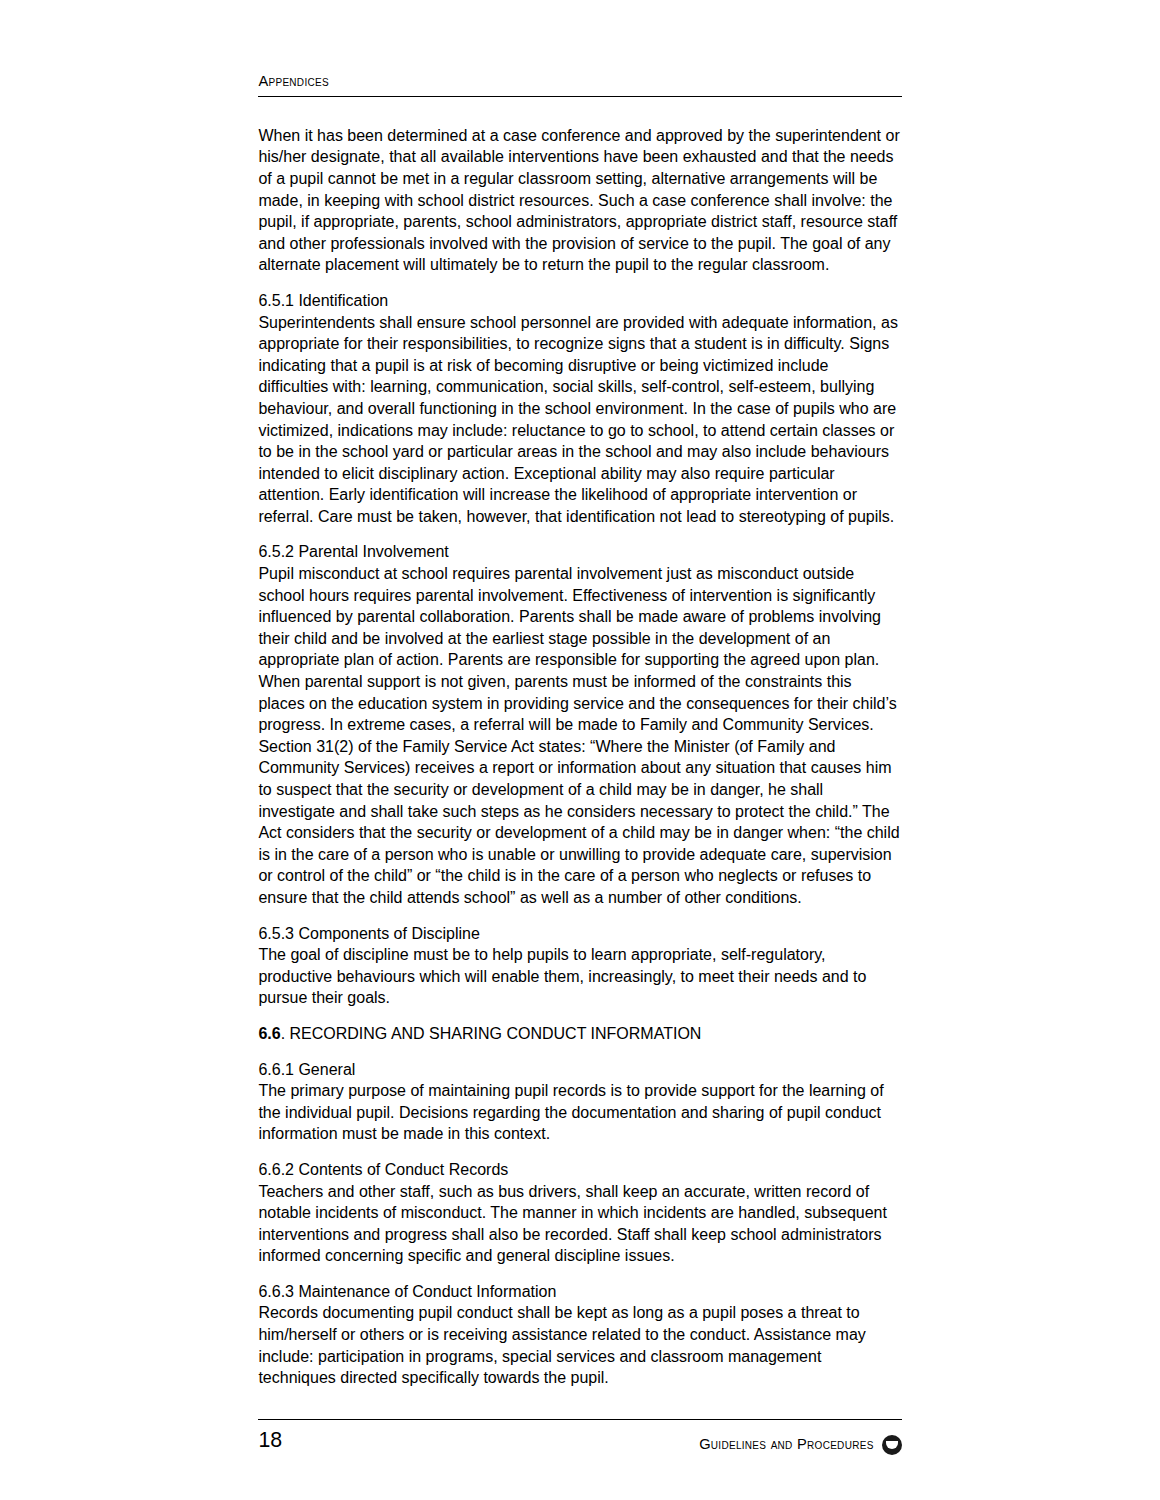Appendices
When it has been determined at a case conference and approved by the superintendent or his/her designate, that all available interventions have been exhausted and that the needs of a pupil cannot be met in a regular classroom setting, alternative arrangements will be made, in keeping with school district resources. Such a case conference shall involve: the pupil, if appropriate, parents, school administrators, appropriate district staff, resource staff and other professionals involved with the provision of service to the pupil. The goal of any alternate placement will ultimately be to return the pupil to the regular classroom.
6.5.1 Identification
Superintendents shall ensure school personnel are provided with adequate information, as appropriate for their responsibilities, to recognize signs that a student is in difficulty. Signs indicating that a pupil is at risk of becoming disruptive or being victimized include difficulties with: learning, communication, social skills, self-control, self-esteem, bullying behaviour, and overall functioning in the school environment. In the case of pupils who are victimized, indications may include: reluctance to go to school, to attend certain classes or to be in the school yard or particular areas in the school and may also include behaviours intended to elicit disciplinary action. Exceptional ability may also require particular attention. Early identification will increase the likelihood of appropriate intervention or referral. Care must be taken, however, that identification not lead to stereotyping of pupils.
6.5.2 Parental Involvement
Pupil misconduct at school requires parental involvement just as misconduct outside school hours requires parental involvement. Effectiveness of intervention is significantly influenced by parental collaboration. Parents shall be made aware of problems involving their child and be involved at the earliest stage possible in the development of an appropriate plan of action. Parents are responsible for supporting the agreed upon plan. When parental support is not given, parents must be informed of the constraints this places on the education system in providing service and the consequences for their child’s progress. In extreme cases, a referral will be made to Family and Community Services. Section 31(2) of the Family Service Act states: “Where the Minister (of Family and Community Services) receives a report or information about any situation that causes him to suspect that the security or development of a child may be in danger, he shall investigate and shall take such steps as he considers necessary to protect the child.” The Act considers that the security or development of a child may be in danger when: “the child is in the care of a person who is unable or unwilling to provide adequate care, supervision or control of the child” or “the child is in the care of a person who neglects or refuses to ensure that the child attends school” as well as a number of other conditions.
6.5.3 Components of Discipline
The goal of discipline must be to help pupils to learn appropriate, self-regulatory, productive behaviours which will enable them, increasingly, to meet their needs and to pursue their goals.
6.6. RECORDING AND SHARING CONDUCT INFORMATION
6.6.1 General
The primary purpose of maintaining pupil records is to provide support for the learning of the individual pupil. Decisions regarding the documentation and sharing of pupil conduct information must be made in this context.
6.6.2 Contents of Conduct Records
Teachers and other staff, such as bus drivers, shall keep an accurate, written record of notable incidents of misconduct. The manner in which incidents are handled, subsequent interventions and progress shall also be recorded. Staff shall keep school administrators informed concerning specific and general discipline issues.
6.6.3 Maintenance of Conduct Information
Records documenting pupil conduct shall be kept as long as a pupil poses a threat to him/herself or others or is receiving assistance related to the conduct. Assistance may
include: participation in programs, special services and classroom management techniques directed specifically towards the pupil.
18
Guidelines and Procedures